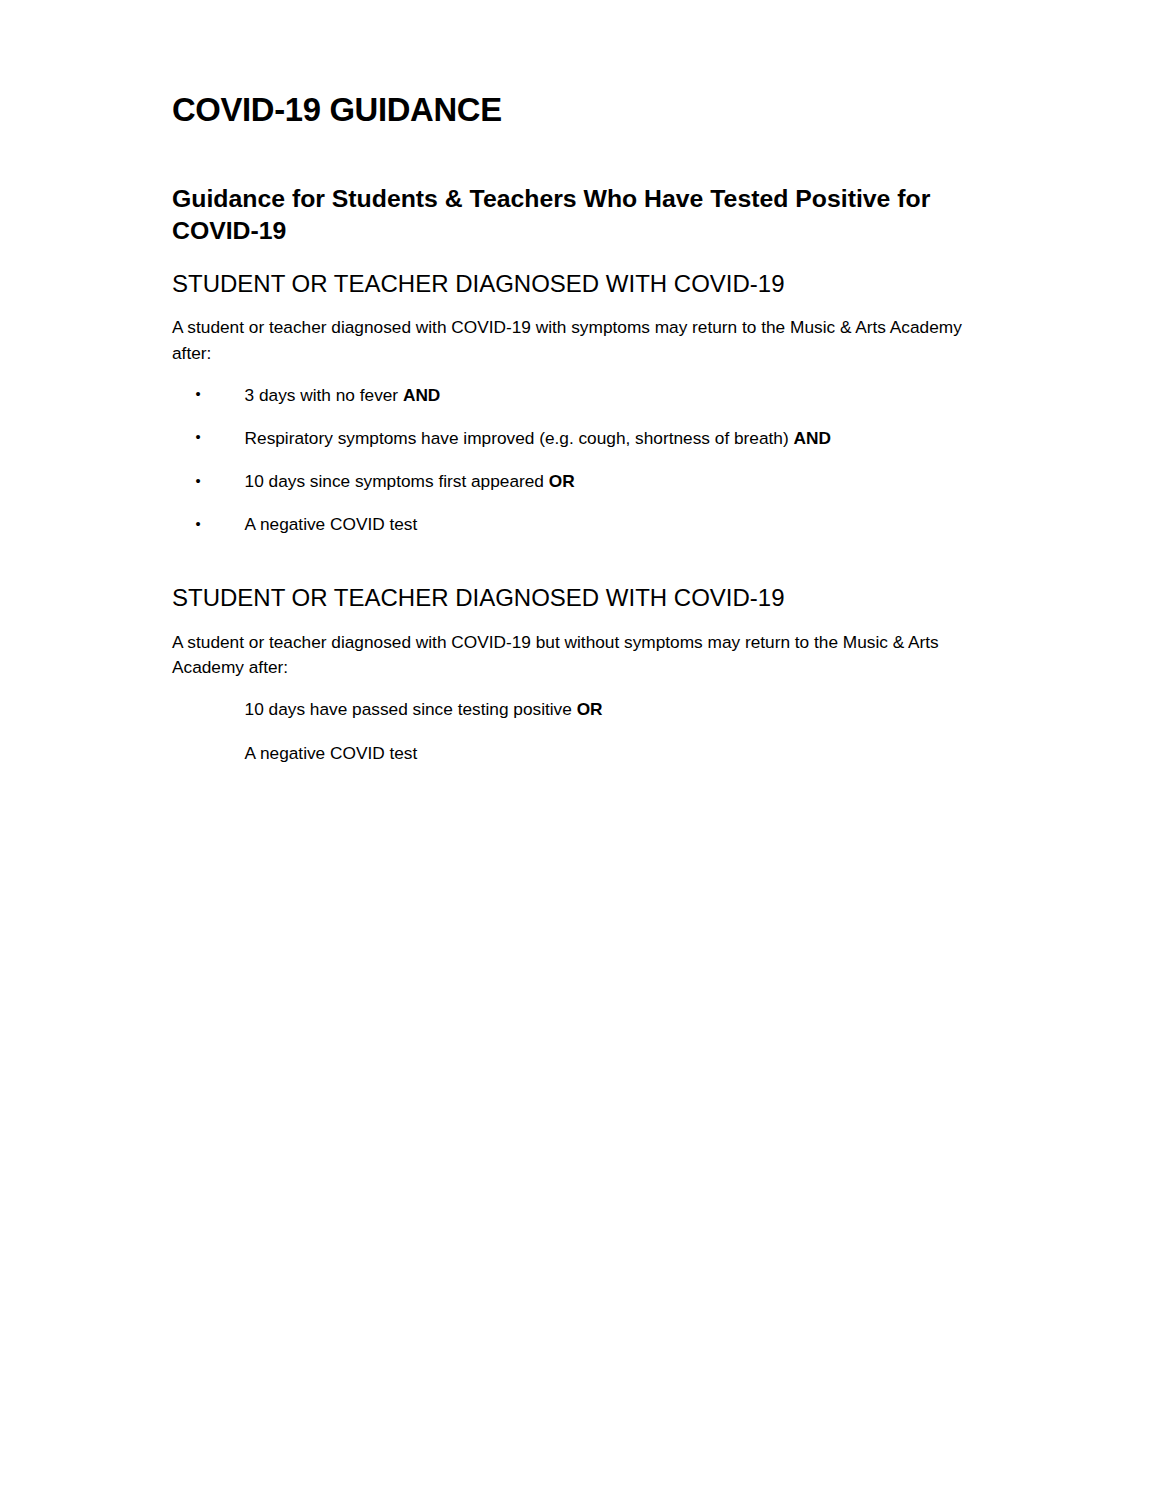COVID-19 GUIDANCE
Guidance for Students & Teachers Who Have Tested Positive for COVID-19
STUDENT OR TEACHER DIAGNOSED WITH COVID-19
A student or teacher diagnosed with COVID-19 with symptoms may return to the Music & Arts Academy after:
3 days with no fever AND
Respiratory symptoms have improved (e.g. cough, shortness of breath) AND
10 days since symptoms first appeared OR
A negative COVID test
STUDENT OR TEACHER DIAGNOSED WITH COVID-19
A student or teacher diagnosed with COVID-19 but without symptoms may return to the Music & Arts Academy after:
10 days have passed since testing positive OR
A negative COVID test